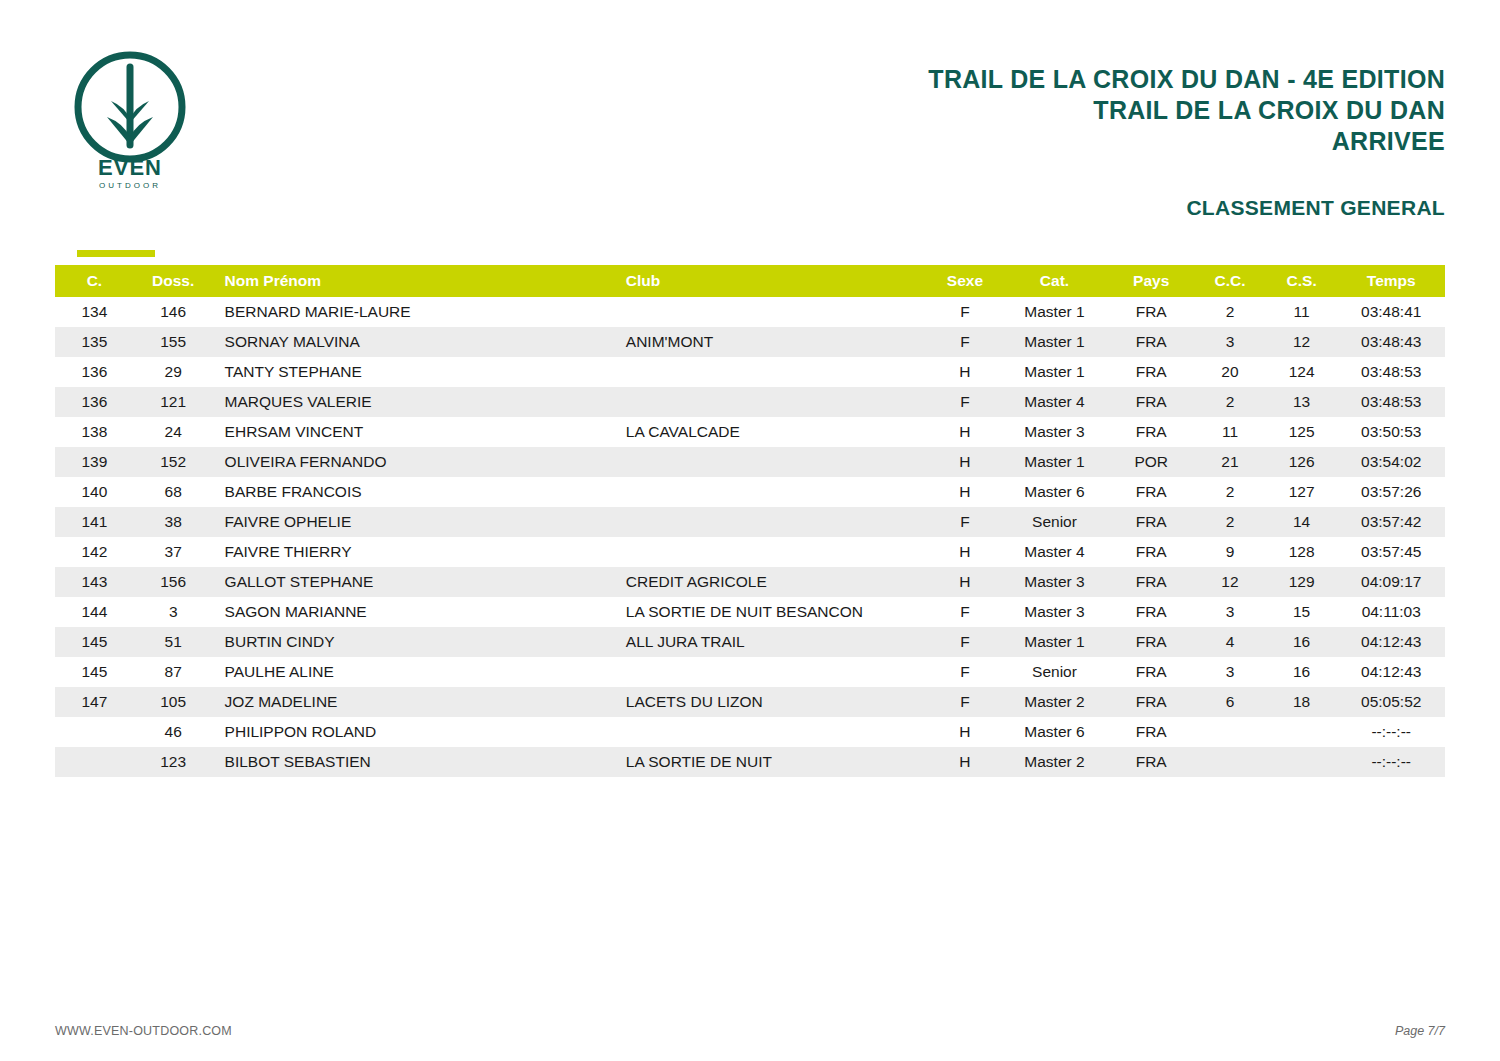EVEN OUTDOOR
TRAIL DE LA CROIX DU DAN - 4E EDITION
TRAIL DE LA CROIX DU DAN
ARRIVEE
CLASSEMENT GENERAL
| C. | Doss. | Nom Prénom | Club | Sexe | Cat. | Pays | C.C. | C.S. | Temps |
| --- | --- | --- | --- | --- | --- | --- | --- | --- | --- |
| 134 | 146 | BERNARD MARIE-LAURE | | F | Master 1 | FRA | 2 | 11 | 03:48:41 |
| 135 | 155 | SORNAY MALVINA | ANIM'MONT | F | Master 1 | FRA | 3 | 12 | 03:48:43 |
| 136 | 29 | TANTY STEPHANE | | H | Master 1 | FRA | 20 | 124 | 03:48:53 |
| 136 | 121 | MARQUES VALERIE | | F | Master 4 | FRA | 2 | 13 | 03:48:53 |
| 138 | 24 | EHRSAM VINCENT | LA CAVALCADE | H | Master 3 | FRA | 11 | 125 | 03:50:53 |
| 139 | 152 | OLIVEIRA FERNANDO | | H | Master 1 | POR | 21 | 126 | 03:54:02 |
| 140 | 68 | BARBE FRANCOIS | | H | Master 6 | FRA | 2 | 127 | 03:57:26 |
| 141 | 38 | FAIVRE OPHELIE | | F | Senior | FRA | 2 | 14 | 03:57:42 |
| 142 | 37 | FAIVRE THIERRY | | H | Master 4 | FRA | 9 | 128 | 03:57:45 |
| 143 | 156 | GALLOT STEPHANE | CREDIT AGRICOLE | H | Master 3 | FRA | 12 | 129 | 04:09:17 |
| 144 | 3 | SAGON MARIANNE | LA SORTIE DE NUIT BESANCON | F | Master 3 | FRA | 3 | 15 | 04:11:03 |
| 145 | 51 | BURTIN CINDY | ALL JURA TRAIL | F | Master 1 | FRA | 4 | 16 | 04:12:43 |
| 145 | 87 | PAULHE ALINE | | F | Senior | FRA | 3 | 16 | 04:12:43 |
| 147 | 105 | JOZ MADELINE | LACETS DU LIZON | F | Master 2 | FRA | 6 | 18 | 05:05:52 |
| | 46 | PHILIPPON ROLAND | | H | Master 6 | FRA | | | --:--:-- |
| | 123 | BILBOT SEBASTIEN | LA SORTIE DE NUIT | H | Master 2 | FRA | | | --:--:-- |
WWW.EVEN-OUTDOOR.COM Page 7/7